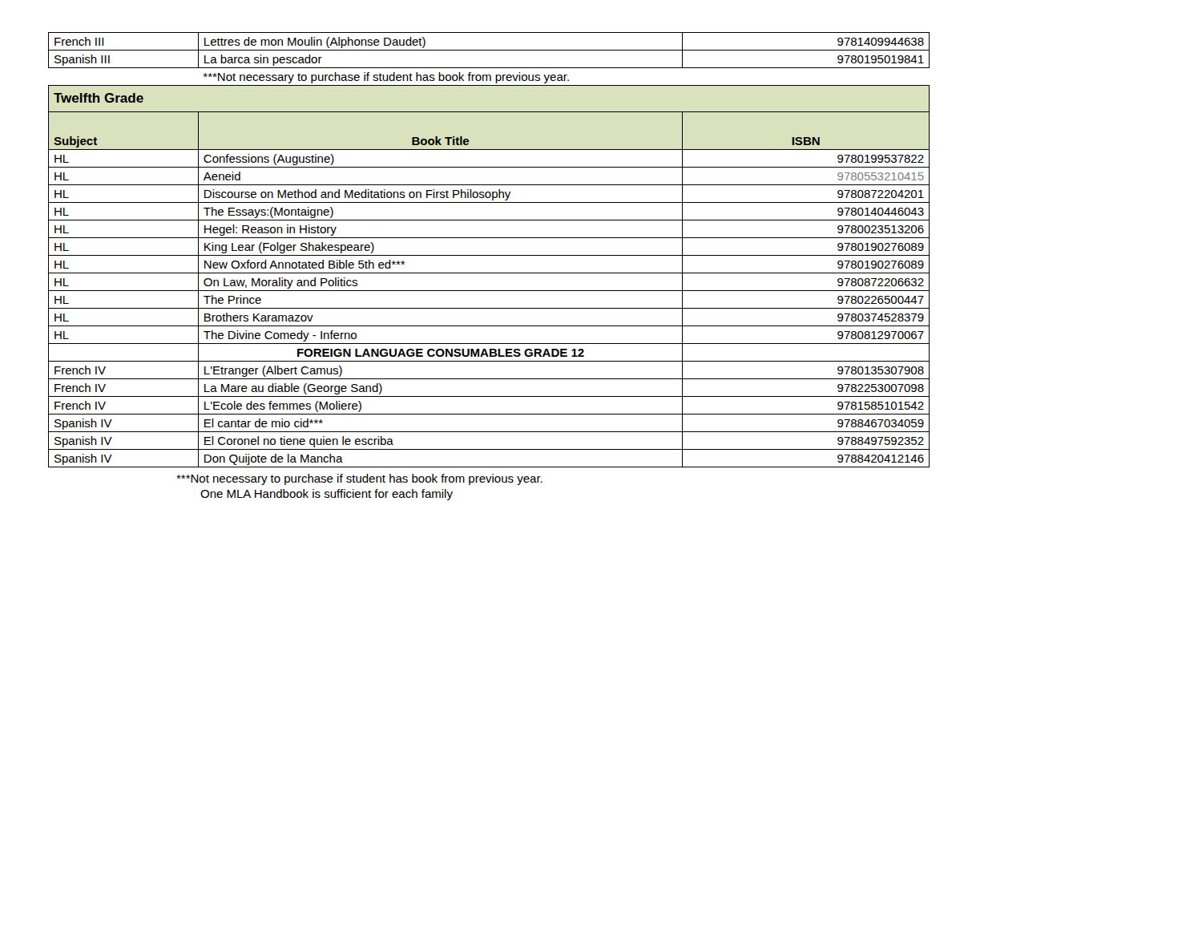| French III | Lettres de mon Moulin (Alphonse Daudet) | 9781409944638 |
| Spanish III | La barca sin pescador | 9780195019841 |
| | ***Not necessary to purchase if student has book from previous year. |
| Twelfth Grade |
| Subject | Book Title | ISBN |
| HL | Confessions (Augustine) | 9780199537822 |
| HL | Aeneid | 9780553210415 |
| HL | Discourse on Method and Meditations on First Philosophy | 9780872204201 |
| HL | The Essays:(Montaigne) | 9780140446043 |
| HL | Hegel: Reason in History | 9780023513206 |
| HL | King Lear (Folger Shakespeare) | 9780190276089 |
| HL | New Oxford Annotated Bible 5th ed*** | 9780190276089 |
| HL | On Law, Morality and Politics | 9780872206632 |
| HL | The Prince | 9780226500447 |
| HL | Brothers Karamazov | 9780374528379 |
| HL | The Divine Comedy - Inferno | 9780812970067 |
| | FOREIGN LANGUAGE CONSUMABLES GRADE 12 | |
| French IV | L'Etranger (Albert Camus) | 9780135307908 |
| French IV | La Mare au diable (George Sand) | 9782253007098 |
| French IV | L'Ecole des femmes (Moliere) | 9781585101542 |
| Spanish IV | El cantar de mio cid*** | 9788467034059 |
| Spanish IV | El Coronel no tiene quien le escriba | 9788497592352 |
| Spanish IV | Don Quijote de la Mancha | 9788420412146 |
***Not necessary to purchase if student has book from previous year.
One MLA Handbook is sufficient for each family